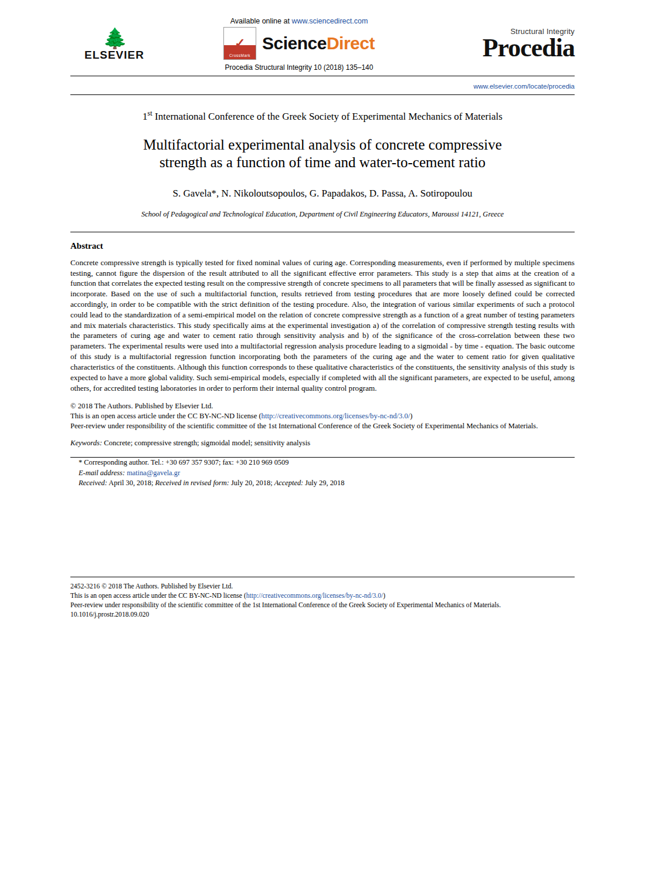🌲
ELSEVIER
Available online at www.sciencedirect.com
✓ CrossMark
ScienceDirect
Procedia Structural Integrity 10 (2018) 135–140
Structural Integrity
Procedia
www.elsevier.com/locate/procedia
1st International Conference of the Greek Society of Experimental Mechanics of Materials
Multifactorial experimental analysis of concrete compressive
strength as a function of time and water-to-cement ratio
S. Gavela*, N. Nikoloutsopoulos, G. Papadakos, D. Passa, A. Sotiropoulou
School of Pedagogical and Technological Education, Department of Civil Engineering Educators, Maroussi 14121, Greece
Abstract
Concrete compressive strength is typically tested for fixed nominal values of curing age. Corresponding measurements, even if performed by multiple specimens testing, cannot figure the dispersion of the result attributed to all the significant effective error parameters. This study is a step that aims at the creation of a function that correlates the expected testing result on the compressive strength of concrete specimens to all parameters that will be finally assessed as significant to incorporate. Based on the use of such a multifactorial function, results retrieved from testing procedures that are more loosely defined could be corrected accordingly, in order to be compatible with the strict definition of the testing procedure. Also, the integration of various similar experiments of such a protocol could lead to the standardization of a semi-empirical model on the relation of concrete compressive strength as a function of a great number of testing parameters and mix materials characteristics. This study specifically aims at the experimental investigation a) of the correlation of compressive strength testing results with the parameters of curing age and water to cement ratio through sensitivity analysis and b) of the significance of the cross-correlation between these two parameters. The experimental results were used into a multifactorial regression analysis procedure leading to a sigmoidal - by time - equation. The basic outcome of this study is a multifactorial regression function incorporating both the parameters of the curing age and the water to cement ratio for given qualitative characteristics of the constituents. Although this function corresponds to these qualitative characteristics of the constituents, the sensitivity analysis of this study is expected to have a more global validity. Such semi-empirical models, especially if completed with all the significant parameters, are expected to be useful, among others, for accredited testing laboratories in order to perform their internal quality control program.
© 2018 The Authors. Published by Elsevier Ltd.
This is an open access article under the CC BY-NC-ND license (http://creativecommons.org/licenses/by-nc-nd/3.0/)
Peer-review under responsibility of the scientific committee of the 1st International Conference of the Greek Society of Experimental Mechanics of Materials.
Keywords: Concrete; compressive strength; sigmoidal model; sensitivity analysis
* Corresponding author. Tel.: +30 697 357 9307; fax: +30 210 969 0509 E-mail address: matina@gavela.gr Received: April 30, 2018; Received in revised form: July 20, 2018; Accepted: July 29, 2018
2452-3216 © 2018 The Authors. Published by Elsevier Ltd.
This is an open access article under the CC BY-NC-ND license (http://creativecommons.org/licenses/by-nc-nd/3.0/)
Peer-review under responsibility of the scientific committee of the 1st International Conference of the Greek Society of Experimental Mechanics of Materials.
10.1016/j.prostr.2018.09.020